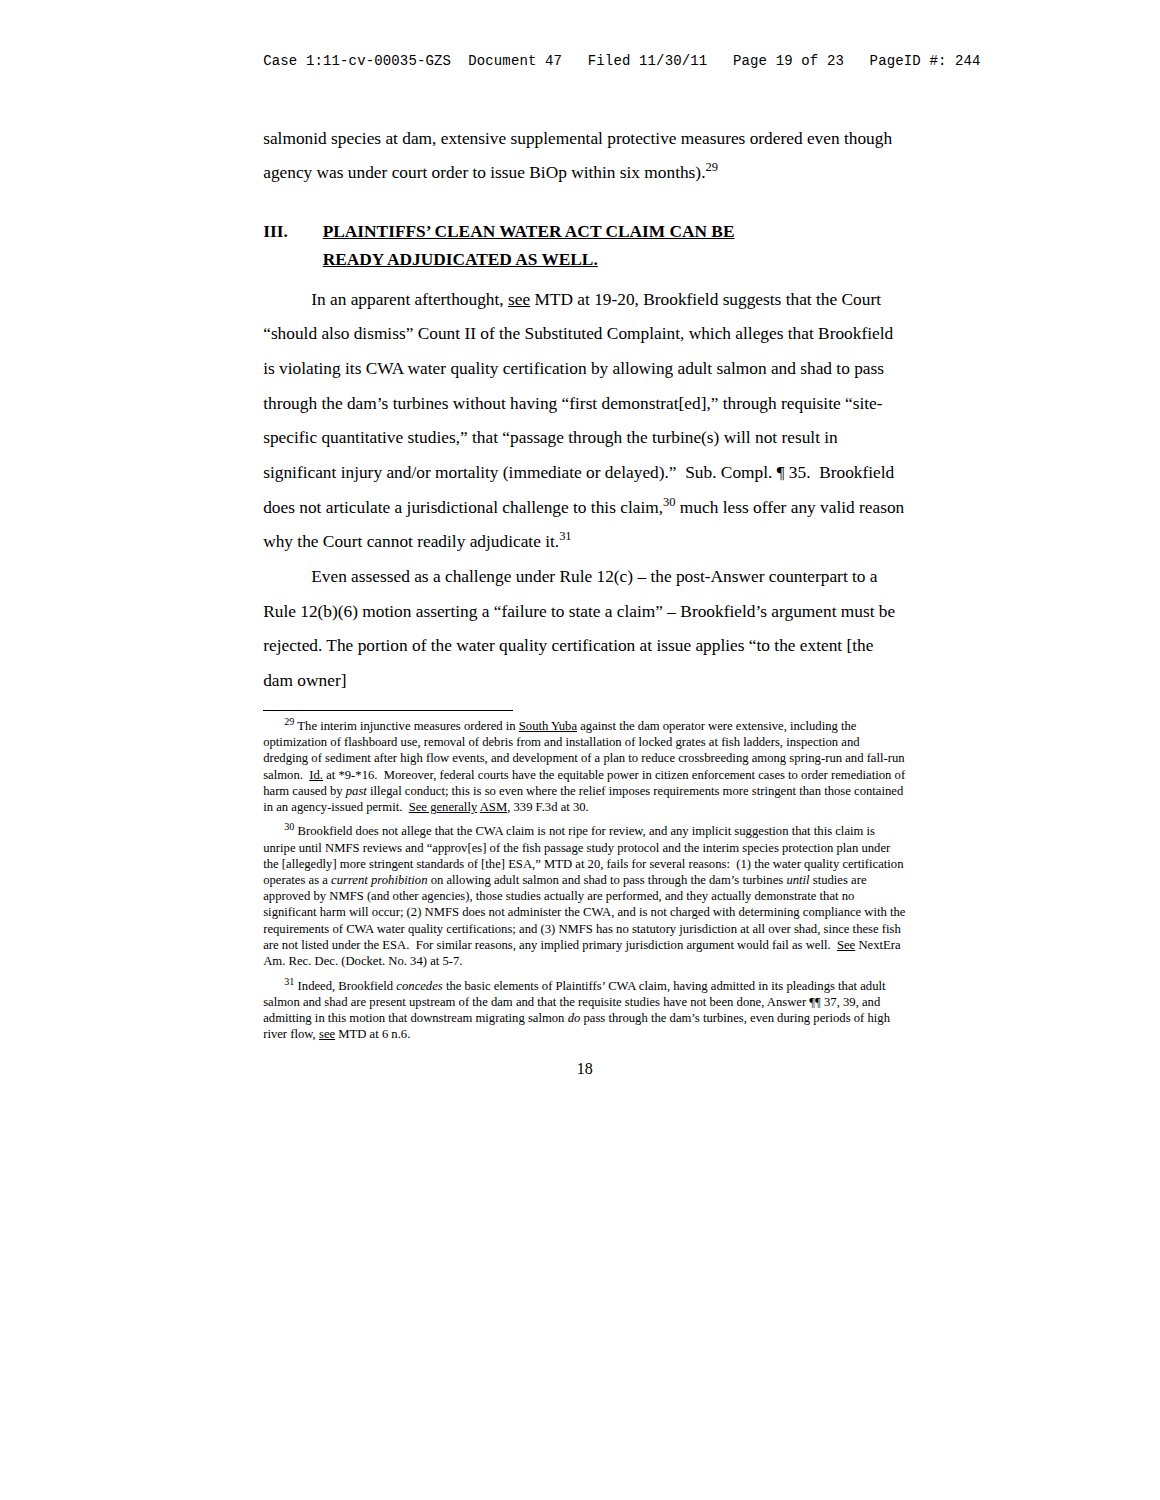Case 1:11-cv-00035-GZS Document 47 Filed 11/30/11 Page 19 of 23 PageID #: 244
salmonid species at dam, extensive supplemental protective measures ordered even though agency was under court order to issue BiOp within six months).29
III.
PLAINTIFFS’ CLEAN WATER ACT CLAIM CAN BE
READY ADJUDICATED AS WELL.
In an apparent afterthought, see MTD at 19-20, Brookfield suggests that the Court “should also dismiss” Count II of the Substituted Complaint, which alleges that Brookfield is violating its CWA water quality certification by allowing adult salmon and shad to pass through the dam’s turbines without having “first demonstrat[ed],” through requisite “site-specific quantitative studies,” that “passage through the turbine(s) will not result in significant injury and/or mortality (immediate or delayed).” Sub. Compl. ¶ 35. Brookfield does not articulate a jurisdictional challenge to this claim,30 much less offer any valid reason why the Court cannot readily adjudicate it.31
Even assessed as a challenge under Rule 12(c) – the post-Answer counterpart to a Rule 12(b)(6) motion asserting a “failure to state a claim” – Brookfield’s argument must be rejected. The portion of the water quality certification at issue applies “to the extent [the dam owner]
29 The interim injunctive measures ordered in South Yuba against the dam operator were extensive, including the optimization of flashboard use, removal of debris from and installation of locked grates at fish ladders, inspection and dredging of sediment after high flow events, and development of a plan to reduce crossbreeding among spring-run and fall-run salmon. Id. at *9-*16. Moreover, federal courts have the equitable power in citizen enforcement cases to order remediation of harm caused by past illegal conduct; this is so even where the relief imposes requirements more stringent than those contained in an agency-issued permit. See generally ASM, 339 F.3d at 30.
30 Brookfield does not allege that the CWA claim is not ripe for review, and any implicit suggestion that this claim is unripe until NMFS reviews and “approv[es] of the fish passage study protocol and the interim species protection plan under the [allegedly] more stringent standards of [the] ESA,” MTD at 20, fails for several reasons: (1) the water quality certification operates as a current prohibition on allowing adult salmon and shad to pass through the dam’s turbines until studies are approved by NMFS (and other agencies), those studies actually are performed, and they actually demonstrate that no significant harm will occur; (2) NMFS does not administer the CWA, and is not charged with determining compliance with the requirements of CWA water quality certifications; and (3) NMFS has no statutory jurisdiction at all over shad, since these fish are not listed under the ESA. For similar reasons, any implied primary jurisdiction argument would fail as well. See NextEra Am. Rec. Dec. (Docket. No. 34) at 5-7.
31 Indeed, Brookfield concedes the basic elements of Plaintiffs’ CWA claim, having admitted in its pleadings that adult salmon and shad are present upstream of the dam and that the requisite studies have not been done, Answer ¶¶ 37, 39, and admitting in this motion that downstream migrating salmon do pass through the dam’s turbines, even during periods of high river flow, see MTD at 6 n.6.
18